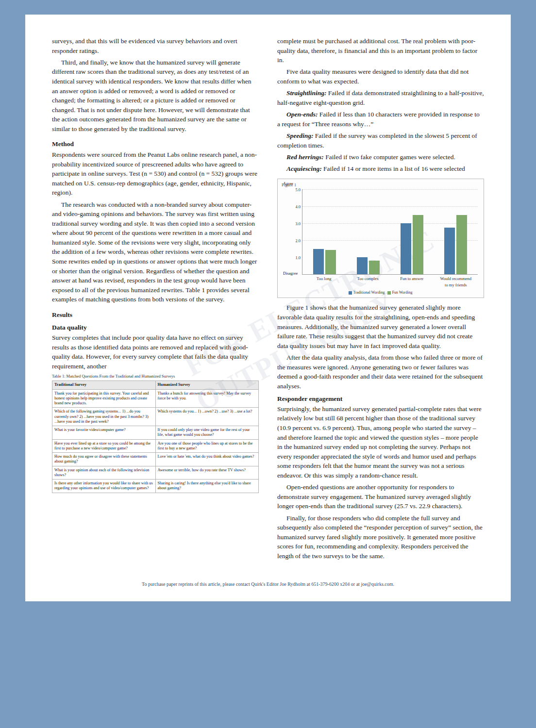FOR ELECTRONIC
OUTPUT ONLY
surveys, and that this will be evidenced via survey behaviors and overt responder ratings.
Third, and finally, we know that the humanized survey will generate different raw scores than the traditional survey, as does any test/retest of an identical survey with identical responders. We know that results differ when an answer option is added or removed; a word is added or removed or changed; the formatting is altered; or a picture is added or removed or changed. That is not under dispute here. However, we will demonstrate that the action outcomes generated from the humanized survey are the same or similar to those generated by the traditional survey.
Method
Respondents were sourced from the Peanut Labs online research panel, a non-probability incentivized source of prescreened adults who have agreed to participate in online surveys. Test (n = 530) and control (n = 532) groups were matched on U.S. census-rep demographics (age, gender, ethnicity, Hispanic, region).
The research was conducted with a non-branded survey about computer- and video-gaming opinions and behaviors. The survey was first written using traditional survey wording and style. It was then copied into a second version where about 90 percent of the questions were rewritten in a more casual and humanized style. Some of the revisions were very slight, incorporating only the addition of a few words, whereas other revisions were complete rewrites. Some rewrites ended up in questions or answer options that were much longer or shorter than the original version. Regardless of whether the question and answer at hand was revised, responders in the test group would have been exposed to all of the previous humanized rewrites. Table 1 provides several examples of matching questions from both versions of the survey.
Results
Data quality
Survey completes that include poor quality data have no effect on survey results as those identified data points are removed and replaced with good-quality data. However, for every survey complete that fails the data quality requirement, another
Table 1: Matched Questions From the Traditional and Humanized Surveys
| Traditional Survey | Humanized Survey |
| --- | --- |
| Thank you for participating in this survey. Your careful and honest opinions help improve existing products and create brand new products. | Thanks a bunch for answering this survey! May the survey force be with you. |
| Which of the following gaming systems... 1) ...do you currently own? 2) ...have you used in the past 3 months? 3) ...have you used in the past week? | Which systems do you... 1) ...own? 2) ...use? 3) ...use a lot? |
| What is your favorite video/computer game? | If you could only play one video game for the rest of your life, what game would you choose? |
| Have you ever lined up at a store so you could be among the first to purchase a new video/computer game? | Are you one of those people who lines up at stores to be the first to buy a new game? |
| How much do you agree or disagree with these statements about gaming? | Love 'em or hate 'em, what do you think about video games? |
| What is your opinion about each of the following television shows? | Awesome or terrible, how do you rate these TV shows? |
| Is there any other information you would like to share with us regarding your opinions and use of video/computer games? | Sharing is caring! Is there anything else you'd like to share about gaming? |
complete must be purchased at additional cost. The real problem with poor-quality data, therefore, is financial and this is an important problem to factor in.
Five data quality measures were designed to identify data that did not conform to what was expected.
Straightlining: Failed if data demonstrated straightlining to a half-positive, half-negative eight-question grid.
Open-ends: Failed if less than 10 characters were provided in response to a request for “Three reasons why…”
Speeding: Failed if the survey was completed in the slowest 5 percent of completion times.
Red herrings: Failed if two fake computer games were selected.
Acquiescing: Failed if 14 or more items in a list of 16 were selected
Figure 1
5.0 4.0 3.0 2.0 1.0
Agree
Disagree
Too long Too complex Fun to answer Would recommend to my friends
Traditional Wording Fun Wording
Figure 1 shows that the humanized survey generated slightly more favorable data quality results for the straightlining, open-ends and speeding measures. Additionally, the humanized survey generated a lower overall failure rate. These results suggest that the humanized survey did not create data quality issues but may have in fact improved data quality.
After the data quality analysis, data from those who failed three or more of the measures were ignored. Anyone generating two or fewer failures was deemed a good-faith responder and their data were retained for the subsequent analyses.
Responder engagement
Surprisingly, the humanized survey generated partial-complete rates that were relatively low but still 68 percent higher than those of the traditional survey (10.9 percent vs. 6.9 percent). Thus, among people who started the survey – and therefore learned the topic and viewed the question styles – more people in the humanized survey ended up not completing the survey. Perhaps not every responder appreciated the style of words and humor used and perhaps some responders felt that the humor meant the survey was not a serious endeavor. Or this was simply a random-chance result.
Open-ended questions are another opportunity for responders to demonstrate survey engagement. The humanized survey averaged slightly longer open-ends than the traditional survey (25.7 vs. 22.9 characters).
Finally, for those responders who did complete the full survey and subsequently also completed the “responder perception of survey” section, the humanized survey fared slightly more positively. It generated more positive scores for fun, recommending and complexity. Responders perceived the length of the two surveys to be the same.
To purchase paper reprints of this article, please contact Quirk's Editor Joe Rydholm at 651-379-6200 x204 or at joe@quirks.com.